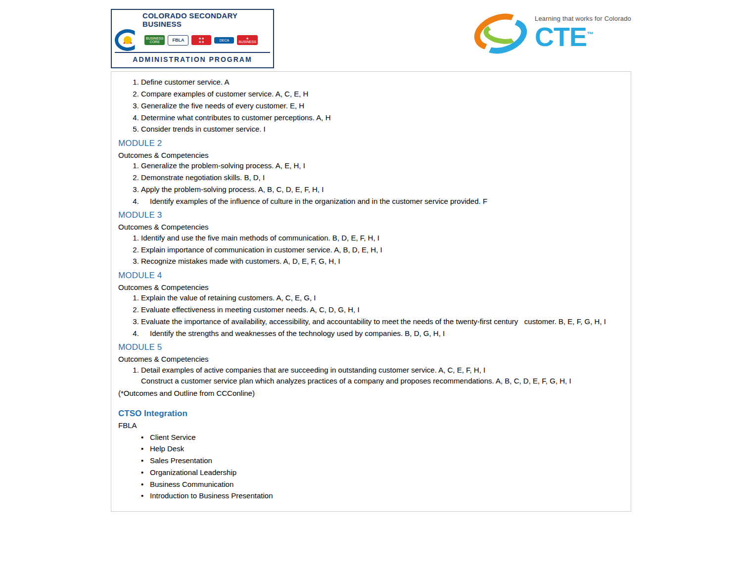COLORADO SECONDARY BUSINESS
BUSINESS
CORE
FBLA
★★
★★
DECA
★
BUSINESS
ADMINISTRATION PROGRAM
Learning that works for Colorado
CTE™
Define customer service. A
Compare examples of customer service. A, C, E, H
Generalize the five needs of every customer. E, H
Determine what contributes to customer perceptions. A, H
Consider trends in customer service. I
MODULE 2
Outcomes & Competencies
Generalize the problem-solving process. A, E, H, I
Demonstrate negotiation skills. B, D, I
Apply the problem-solving process. A, B, C, D, E, F, H, I
Identify examples of the influence of culture in the organization and in the customer service provided. F
MODULE 3
Outcomes & Competencies
Identify and use the five main methods of communication. B, D, E, F, H, I
Explain importance of communication in customer service. A, B, D, E, H, I
Recognize mistakes made with customers. A, D, E, F, G, H, I
MODULE 4
Outcomes & Competencies
Explain the value of retaining customers. A, C, E, G, I
Evaluate effectiveness in meeting customer needs. A, C, D, G, H, I
Evaluate the importance of availability, accessibility, and accountability to meet the needs of the twenty-first century customer. B, E, F, G, H, I
Identify the strengths and weaknesses of the technology used by companies. B, D, G, H, I
MODULE 5
Outcomes & Competencies
Detail examples of active companies that are succeeding in outstanding customer service. A, C, E, F, H, I Construct a customer service plan which analyzes practices of a company and proposes recommendations. A, B, C, D, E, F, G, H, I
(*Outcomes and Outline from CCConline)
CTSO Integration
FBLA
Client Service
Help Desk
Sales Presentation
Organizational Leadership
Business Communication
Introduction to Business Presentation